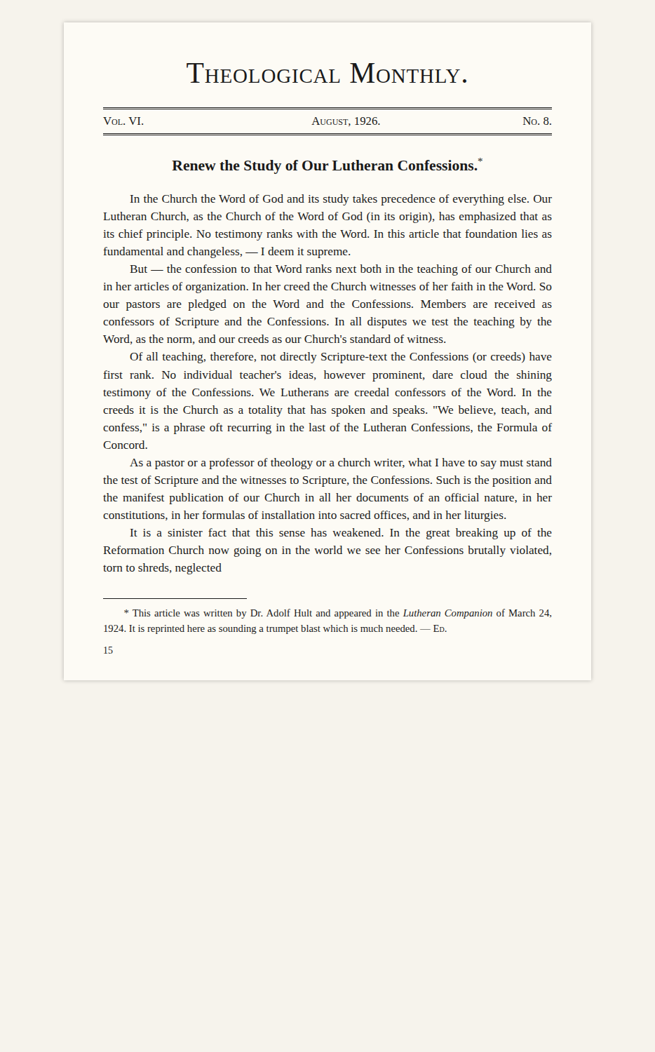Theological Monthly.
| Vol. VI. | August, 1926. | No. 8. |
Renew the Study of Our Lutheran Confessions.*
In the Church the Word of God and its study takes precedence of everything else. Our Lutheran Church, as the Church of the Word of God (in its origin), has emphasized that as its chief principle. No testimony ranks with the Word. In this article that foundation lies as fundamental and changeless, — I deem it supreme.
But — the confession to that Word ranks next both in the teaching of our Church and in her articles of organization. In her creed the Church witnesses of her faith in the Word. So our pastors are pledged on the Word and the Confessions. Members are received as confessors of Scripture and the Confessions. In all disputes we test the teaching by the Word, as the norm, and our creeds as our Church's standard of witness.
Of all teaching, therefore, not directly Scripture-text the Confessions (or creeds) have first rank. No individual teacher's ideas, however prominent, dare cloud the shining testimony of the Confessions. We Lutherans are creedal confessors of the Word. In the creeds it is the Church as a totality that has spoken and speaks. "We believe, teach, and confess," is a phrase oft recurring in the last of the Lutheran Confessions, the Formula of Concord.
As a pastor or a professor of theology or a church writer, what I have to say must stand the test of Scripture and the witnesses to Scripture, the Confessions. Such is the position and the manifest publication of our Church in all her documents of an official nature, in her constitutions, in her formulas of installation into sacred offices, and in her liturgies.
It is a sinister fact that this sense has weakened. In the great breaking up of the Reformation Church now going on in the world we see her Confessions brutally violated, torn to shreds, neglected
* This article was written by Dr. Adolf Hult and appeared in the Lutheran Companion of March 24, 1924. It is reprinted here as sounding a trumpet blast which is much needed. — Ed.
15